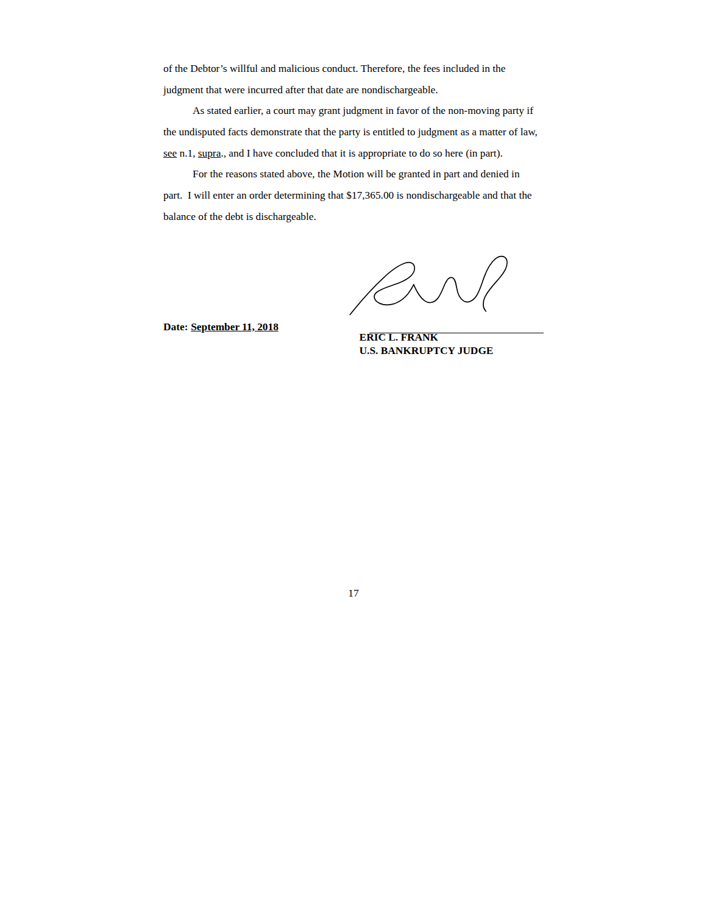of the Debtor’s willful and malicious conduct. Therefore, the fees included in the judgment that were incurred after that date are nondischargeable.
As stated earlier, a court may grant judgment in favor of the non-moving party if the undisputed facts demonstrate that the party is entitled to judgment as a matter of law, see n.1, supra., and I have concluded that it is appropriate to do so here (in part).
For the reasons stated above, the Motion will be granted in part and denied in part. I will enter an order determining that $17,365.00 is nondischargeable and that the balance of the debt is dischargeable.
Date: September 11, 2018
ERIC L. FRANK
U.S. BANKRUPTCY JUDGE
17